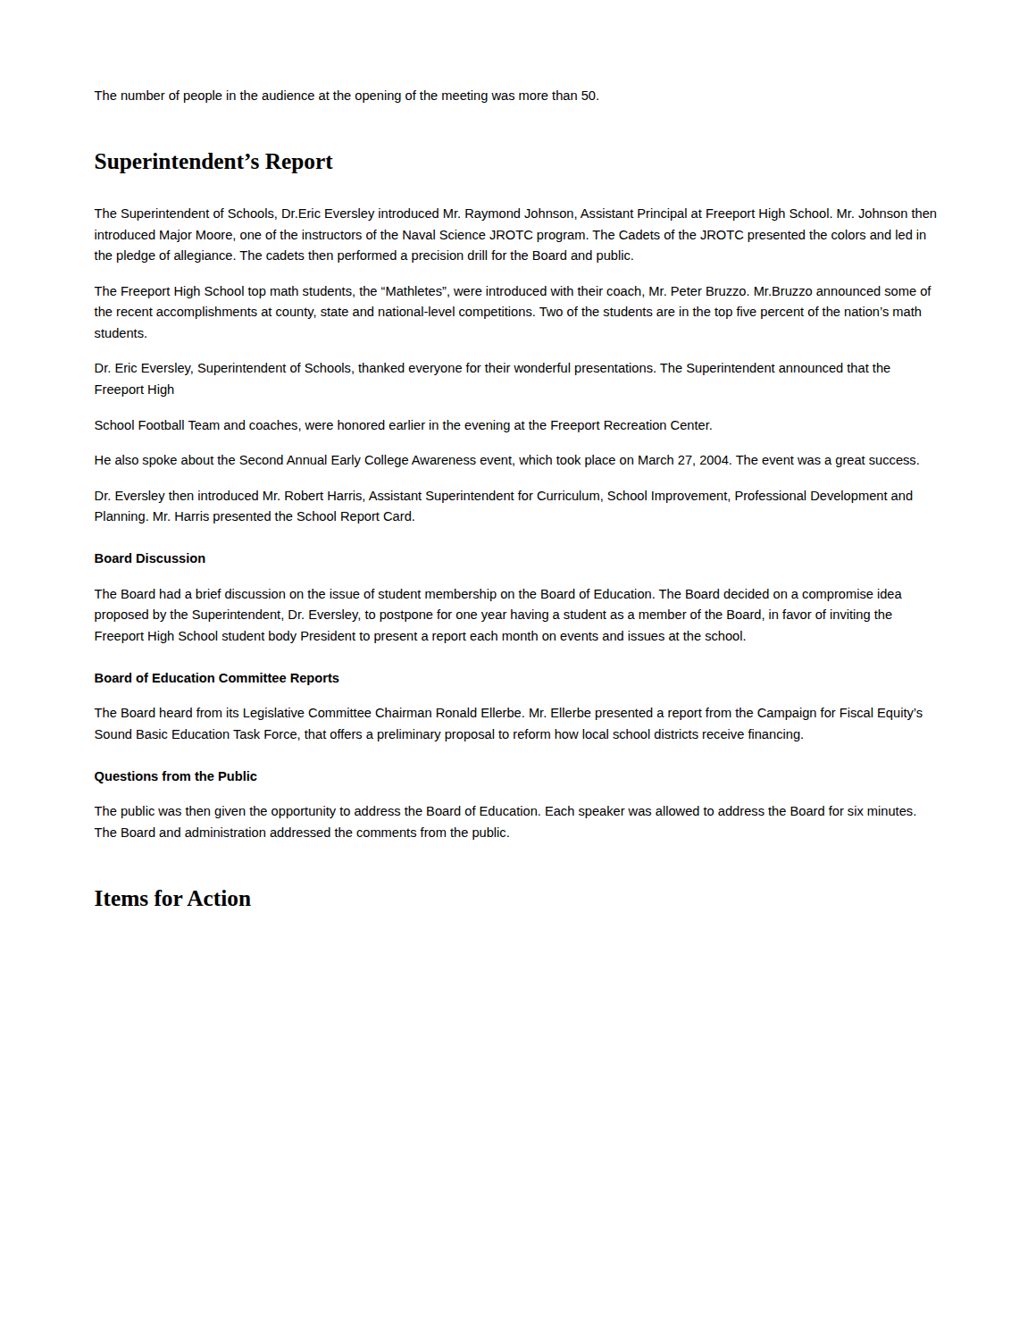The number of people in the audience at the opening of the meeting was more than 50.
Superintendent’s Report
The Superintendent of Schools, Dr.Eric Eversley introduced Mr. Raymond Johnson, Assistant Principal at Freeport High School. Mr. Johnson then introduced Major Moore, one of the instructors of the Naval Science JROTC program. The Cadets of the JROTC presented the colors and led in the pledge of allegiance. The cadets then performed a precision drill for the Board and public.
The Freeport High School top math students, the “Mathletes”, were introduced with their coach, Mr. Peter Bruzzo. Mr.Bruzzo announced some of the recent accomplishments at county, state and national-level competitions. Two of the students are in the top five percent of the nation’s math students.
Dr. Eric Eversley, Superintendent of Schools, thanked everyone for their wonderful presentations. The Superintendent announced that the Freeport High
School Football Team and coaches, were honored earlier in the evening at the Freeport Recreation Center.
He also spoke about the Second Annual Early College Awareness event, which took place on March 27, 2004. The event was a great success.
Dr. Eversley then introduced Mr. Robert Harris, Assistant Superintendent for Curriculum, School Improvement, Professional Development and Planning. Mr. Harris presented the School Report Card.
Board Discussion
The Board had a brief discussion on the issue of student membership on the Board of Education. The Board decided on a compromise idea proposed by the Superintendent, Dr. Eversley, to postpone for one year having a student as a member of the Board, in favor of inviting the Freeport High School student body President to present a report each month on events and issues at the school.
Board of Education Committee Reports
The Board heard from its Legislative Committee Chairman Ronald Ellerbe. Mr. Ellerbe presented a report from the Campaign for Fiscal Equity’s Sound Basic Education Task Force, that offers a preliminary proposal to reform how local school districts receive financing.
Questions from the Public
The public was then given the opportunity to address the Board of Education. Each speaker was allowed to address the Board for six minutes. The Board and administration addressed the comments from the public.
Items for Action